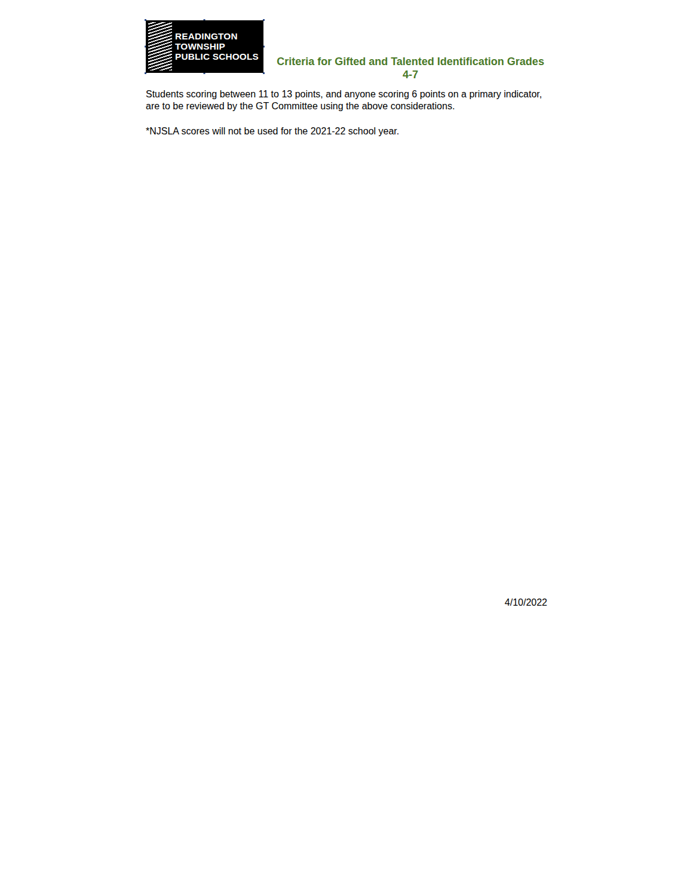Readington
Township
Public Schools
Criteria for Gifted and Talented Identification Grades 4-7
Students scoring between 11 to 13 points, and anyone scoring 6 points on a primary indicator, are to be reviewed by the GT Committee using the above considerations.
*NJSLA scores will not be used for the 2021-22 school year.
4/10/2022